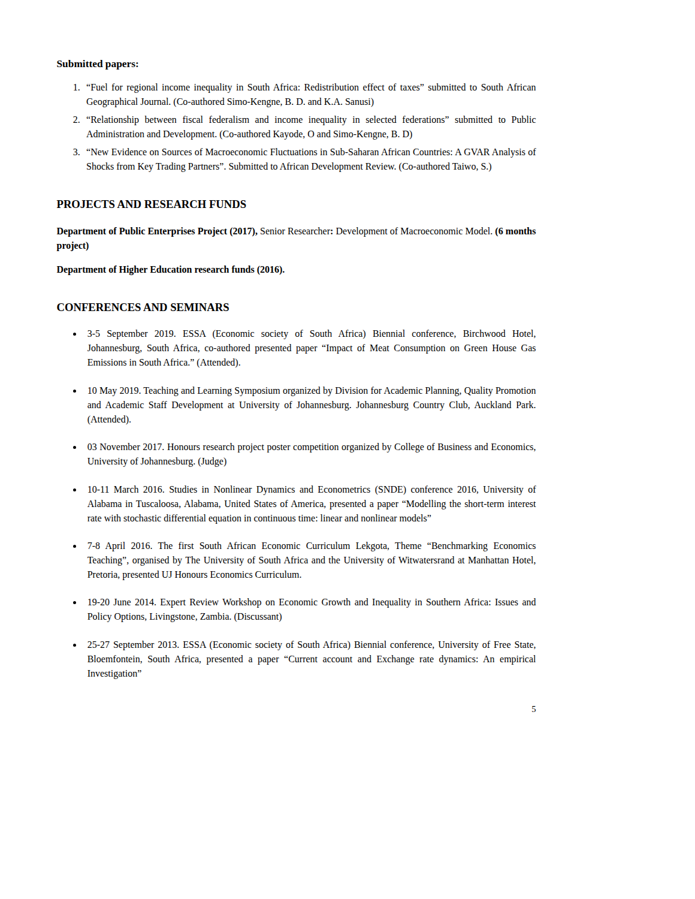Submitted papers:
“Fuel for regional income inequality in South Africa: Redistribution effect of taxes” submitted to South African Geographical Journal. (Co-authored Simo-Kengne, B. D. and K.A. Sanusi)
“Relationship between fiscal federalism and income inequality in selected federations” submitted to Public Administration and Development. (Co-authored Kayode, O and Simo-Kengne, B. D)
“New Evidence on Sources of Macroeconomic Fluctuations in Sub-Saharan African Countries: A GVAR Analysis of Shocks from Key Trading Partners”. Submitted to African Development Review. (Co-authored Taiwo, S.)
PROJECTS AND RESEARCH FUNDS
Department of Public Enterprises Project (2017), Senior Researcher: Development of Macroeconomic Model. (6 months project)
Department of Higher Education research funds (2016).
CONFERENCES AND SEMINARS
3-5 September 2019. ESSA (Economic society of South Africa) Biennial conference, Birchwood Hotel, Johannesburg, South Africa, co-authored presented paper “Impact of Meat Consumption on Green House Gas Emissions in South Africa.” (Attended).
10 May 2019. Teaching and Learning Symposium organized by Division for Academic Planning, Quality Promotion and Academic Staff Development at University of Johannesburg. Johannesburg Country Club, Auckland Park. (Attended).
03 November 2017. Honours research project poster competition organized by College of Business and Economics, University of Johannesburg. (Judge)
10-11 March 2016. Studies in Nonlinear Dynamics and Econometrics (SNDE) conference 2016, University of Alabama in Tuscaloosa, Alabama, United States of America, presented a paper “Modelling the short-term interest rate with stochastic differential equation in continuous time: linear and nonlinear models”
7-8 April 2016. The first South African Economic Curriculum Lekgota, Theme “Benchmarking Economics Teaching”, organised by The University of South Africa and the University of Witwatersrand at Manhattan Hotel, Pretoria, presented UJ Honours Economics Curriculum.
19-20 June 2014. Expert Review Workshop on Economic Growth and Inequality in Southern Africa: Issues and Policy Options, Livingstone, Zambia. (Discussant)
25-27 September 2013. ESSA (Economic society of South Africa) Biennial conference, University of Free State, Bloemfontein, South Africa, presented a paper “Current account and Exchange rate dynamics: An empirical Investigation”
5